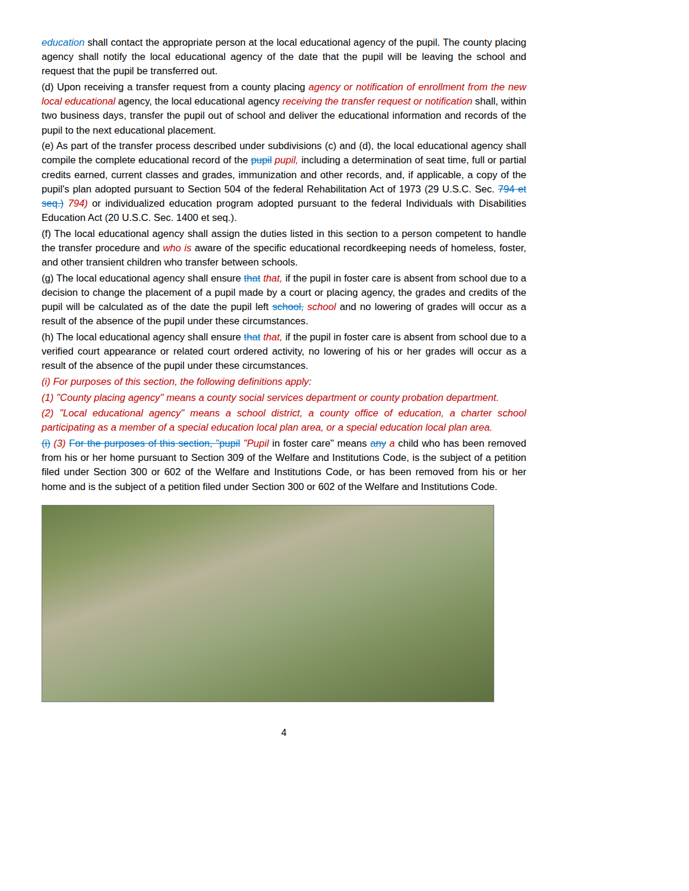education shall contact the appropriate person at the local educational agency of the pupil. The county placing agency shall notify the local educational agency of the date that the pupil will be leaving the school and request that the pupil be transferred out.
(d) Upon receiving a transfer request from a county placing agency or notification of enrollment from the new local educational agency, the local educational agency receiving the transfer request or notification shall, within two business days, transfer the pupil out of school and deliver the educational information and records of the pupil to the next educational placement.
(e) As part of the transfer process described under subdivisions (c) and (d), the local educational agency shall compile the complete educational record of the pupil pupil, including a determination of seat time, full or partial credits earned, current classes and grades, immunization and other records, and, if applicable, a copy of the pupil's plan adopted pursuant to Section 504 of the federal Rehabilitation Act of 1973 (29 U.S.C. Sec. 794 et seq.) 794) or individualized education program adopted pursuant to the federal Individuals with Disabilities Education Act (20 U.S.C. Sec. 1400 et seq.).
(f) The local educational agency shall assign the duties listed in this section to a person competent to handle the transfer procedure and who is aware of the specific educational recordkeeping needs of homeless, foster, and other transient children who transfer between schools.
(g) The local educational agency shall ensure that that, if the pupil in foster care is absent from school due to a decision to change the placement of a pupil made by a court or placing agency, the grades and credits of the pupil will be calculated as of the date the pupil left school, school and no lowering of grades will occur as a result of the absence of the pupil under these circumstances.
(h) The local educational agency shall ensure that that, if the pupil in foster care is absent from school due to a verified court appearance or related court ordered activity, no lowering of his or her grades will occur as a result of the absence of the pupil under these circumstances.
(i) For purposes of this section, the following definitions apply:
(1) "County placing agency" means a county social services department or county probation department.
(2) "Local educational agency" means a school district, a county office of education, a charter school participating as a member of a special education local plan area, or a special education local plan area.
(i) (3) For the purposes of this section, "pupil "Pupil in foster care" means any a child who has been removed from his or her home pursuant to Section 309 of the Welfare and Institutions Code, is the subject of a petition filed under Section 300 or 602 of the Welfare and Institutions Code, or has been removed from his or her home and is the subject of a petition filed under Section 300 or 602 of the Welfare and Institutions Code.
4